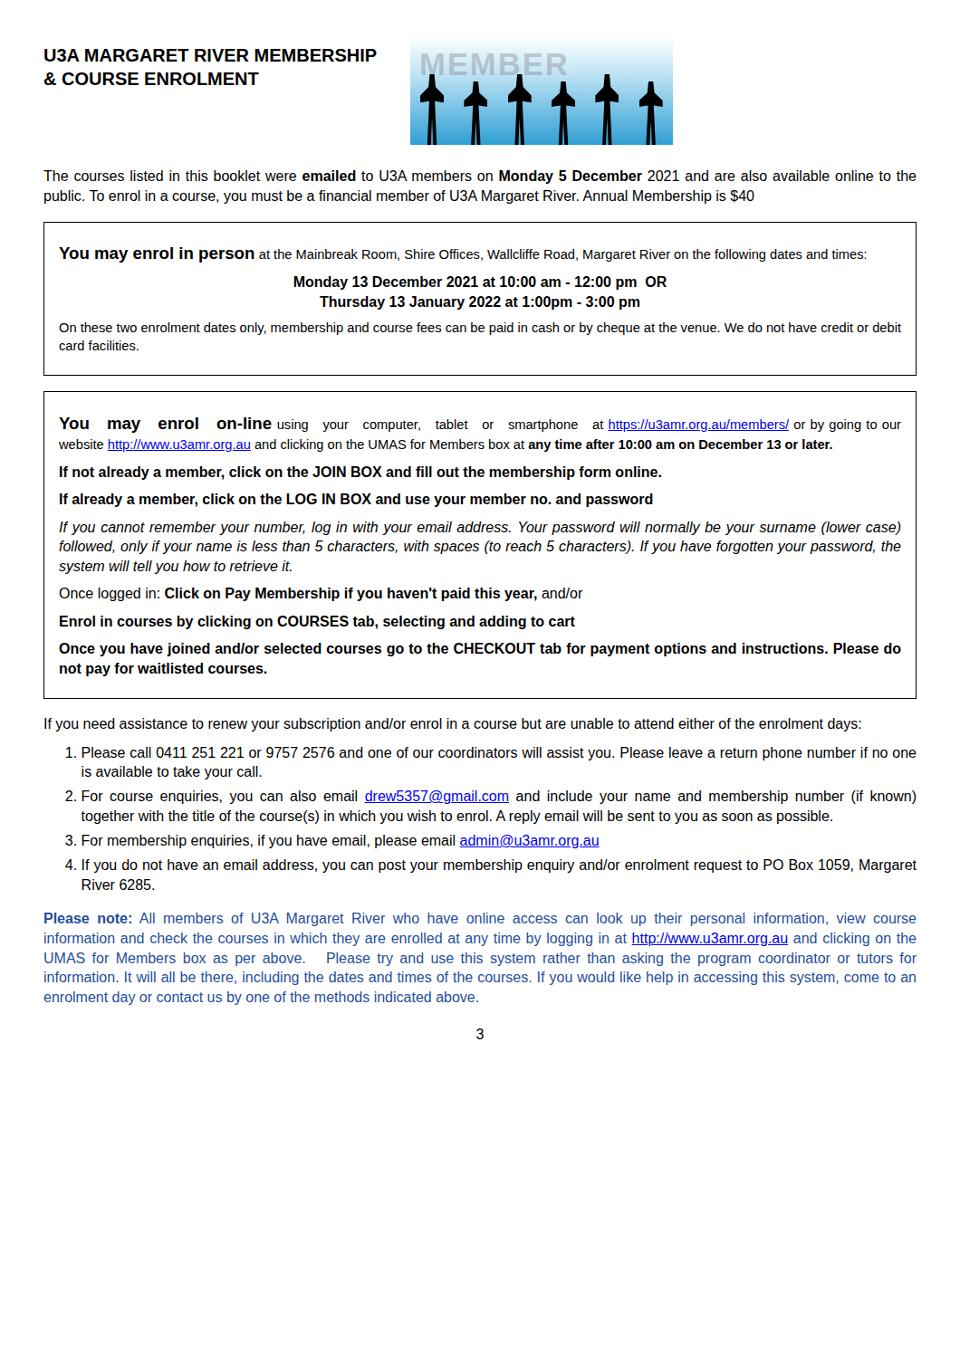U3A MARGARET RIVER MEMBERSHIP
& COURSE ENROLMENT
MEMBER
The courses listed in this booklet were emailed to U3A members on Monday 5 December 2021 and are also available online to the public. To enrol in a course, you must be a financial member of U3A Margaret River. Annual Membership is $40
You may enrol in person at the Mainbreak Room, Shire Offices, Wallcliffe Road, Margaret River on the following dates and times:
Monday 13 December 2021 at 10:00 am - 12:00 pm OR
Thursday 13 January 2022 at 1:00pm - 3:00 pm
On these two enrolment dates only, membership and course fees can be paid in cash or by cheque at the venue. We do not have credit or debit card facilities.
You may enrol on-line using your computer, tablet or smartphone at https://u3amr.org.au/members/ or by going to our website http://www.u3amr.org.au and clicking on the UMAS for Members box at any time after 10:00 am on December 13 or later.
If not already a member, click on the JOIN BOX and fill out the membership form online.
If already a member, click on the LOG IN BOX and use your member no. and password
If you cannot remember your number, log in with your email address. Your password will normally be your surname (lower case) followed, only if your name is less than 5 characters, with spaces (to reach 5 characters). If you have forgotten your password, the system will tell you how to retrieve it.
Once logged in: Click on Pay Membership if you haven't paid this year, and/or
Enrol in courses by clicking on COURSES tab, selecting and adding to cart
Once you have joined and/or selected courses go to the CHECKOUT tab for payment options and instructions. Please do not pay for waitlisted courses.
If you need assistance to renew your subscription and/or enrol in a course but are unable to attend either of the enrolment days:
Please call 0411 251 221 or 9757 2576 and one of our coordinators will assist you. Please leave a return phone number if no one is available to take your call.
For course enquiries, you can also email drew5357@gmail.com and include your name and membership number (if known) together with the title of the course(s) in which you wish to enrol. A reply email will be sent to you as soon as possible.
For membership enquiries, if you have email, please email admin@u3amr.org.au
If you do not have an email address, you can post your membership enquiry and/or enrolment request to PO Box 1059, Margaret River 6285.
Please note: All members of U3A Margaret River who have online access can look up their personal information, view course information and check the courses in which they are enrolled at any time by logging in at http://www.u3amr.org.au and clicking on the UMAS for Members box as per above. Please try and use this system rather than asking the program coordinator or tutors for information. It will all be there, including the dates and times of the courses. If you would like help in accessing this system, come to an enrolment day or contact us by one of the methods indicated above.
3